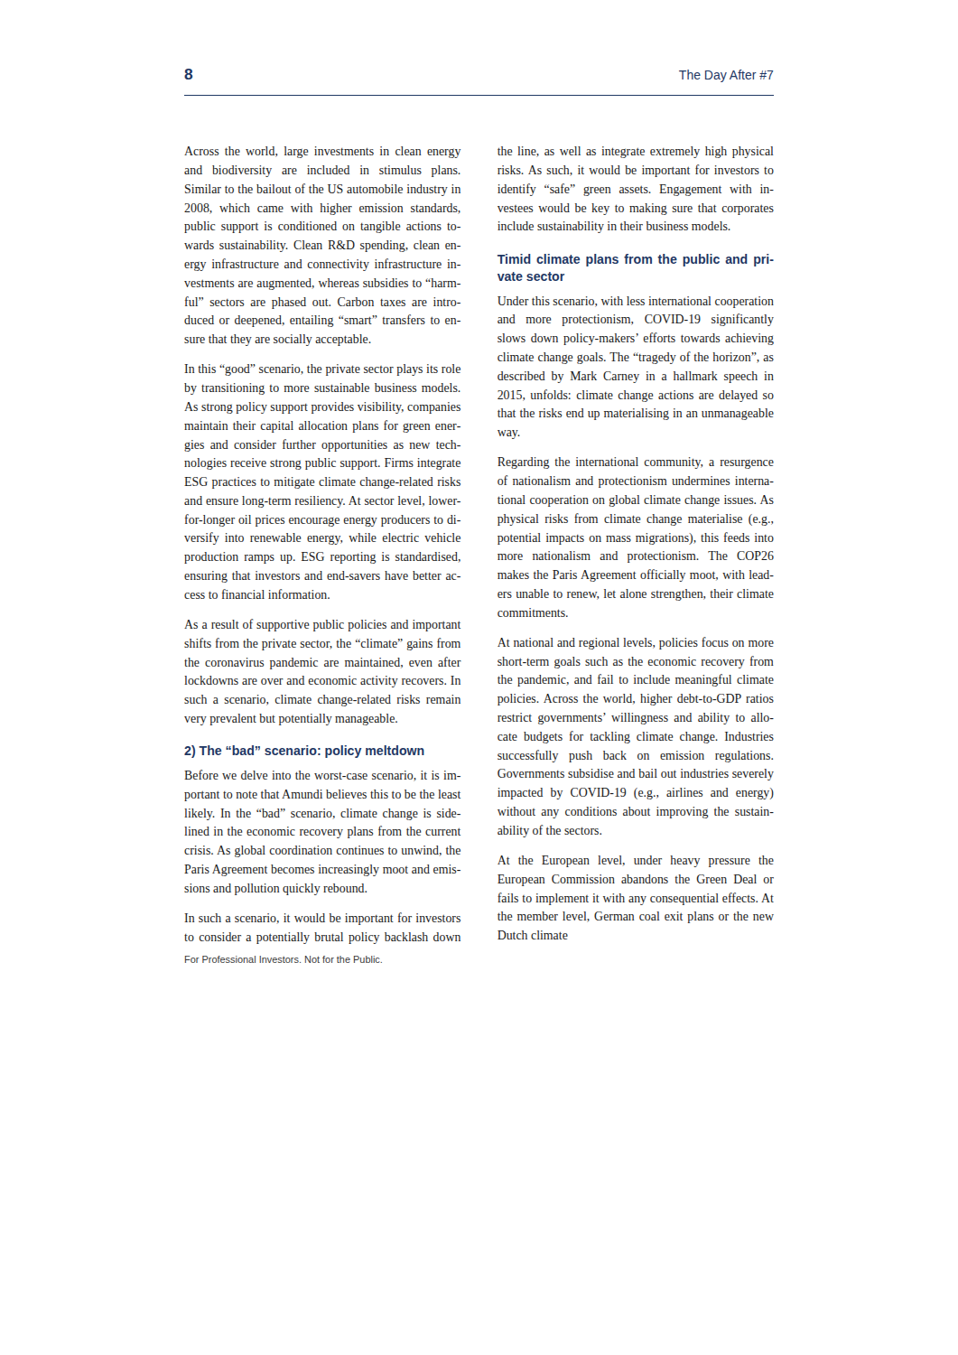8 The Day After #7
Across the world, large investments in clean energy and biodiversity are included in stimulus plans. Similar to the bailout of the US automobile industry in 2008, which came with higher emission standards, public support is conditioned on tangible actions towards sustainability. Clean R&D spending, clean energy infrastructure and connectivity infrastructure investments are augmented, whereas subsidies to “harmful” sectors are phased out. Carbon taxes are introduced or deepened, entailing “smart” transfers to ensure that they are socially acceptable.
In this “good” scenario, the private sector plays its role by transitioning to more sustainable business models. As strong policy support provides visibility, companies maintain their capital allocation plans for green energies and consider further opportunities as new technologies receive strong public support. Firms integrate ESG practices to mitigate climate change-related risks and ensure long-term resiliency. At sector level, lower-for-longer oil prices encourage energy producers to diversify into renewable energy, while electric vehicle production ramps up. ESG reporting is standardised, ensuring that investors and end-savers have better access to financial information.
As a result of supportive public policies and important shifts from the private sector, the “climate” gains from the coronavirus pandemic are maintained, even after lockdowns are over and economic activity recovers. In such a scenario, climate change-related risks remain very prevalent but potentially manageable.
2) The “bad” scenario: policy meltdown
Before we delve into the worst-case scenario, it is important to note that Amundi believes this to be the least likely. In the “bad” scenario, climate change is sidelined in the economic recovery plans from the current crisis. As global coordination continues to unwind, the Paris Agreement becomes increasingly moot and emissions and pollution quickly rebound.
In such a scenario, it would be important for investors to consider a potentially brutal policy backlash down the line, as well as integrate extremely high physical risks. As such, it would be important for investors to identify “safe” green assets. Engagement with investees would be key to making sure that corporates include sustainability in their business models.
Timid climate plans from the public and private sector
Under this scenario, with less international cooperation and more protectionism, COVID-19 significantly slows down policy-makers’ efforts towards achieving climate change goals. The “tragedy of the horizon”, as described by Mark Carney in a hallmark speech in 2015, unfolds: climate change actions are delayed so that the risks end up materialising in an unmanageable way.
Regarding the international community, a resurgence of nationalism and protectionism undermines international cooperation on global climate change issues. As physical risks from climate change materialise (e.g., potential impacts on mass migrations), this feeds into more nationalism and protectionism. The COP26 makes the Paris Agreement officially moot, with leaders unable to renew, let alone strengthen, their climate commitments.
At national and regional levels, policies focus on more short-term goals such as the economic recovery from the pandemic, and fail to include meaningful climate policies. Across the world, higher debt-to-GDP ratios restrict governments’ willingness and ability to allocate budgets for tackling climate change. Industries successfully push back on emission regulations. Governments subsidise and bail out industries severely impacted by COVID-19 (e.g., airlines and energy) without any conditions about improving the sustainability of the sectors.
At the European level, under heavy pressure the European Commission abandons the Green Deal or fails to implement it with any consequential effects. At the member level, German coal exit plans or the new Dutch climate
For Professional Investors. Not for the Public.